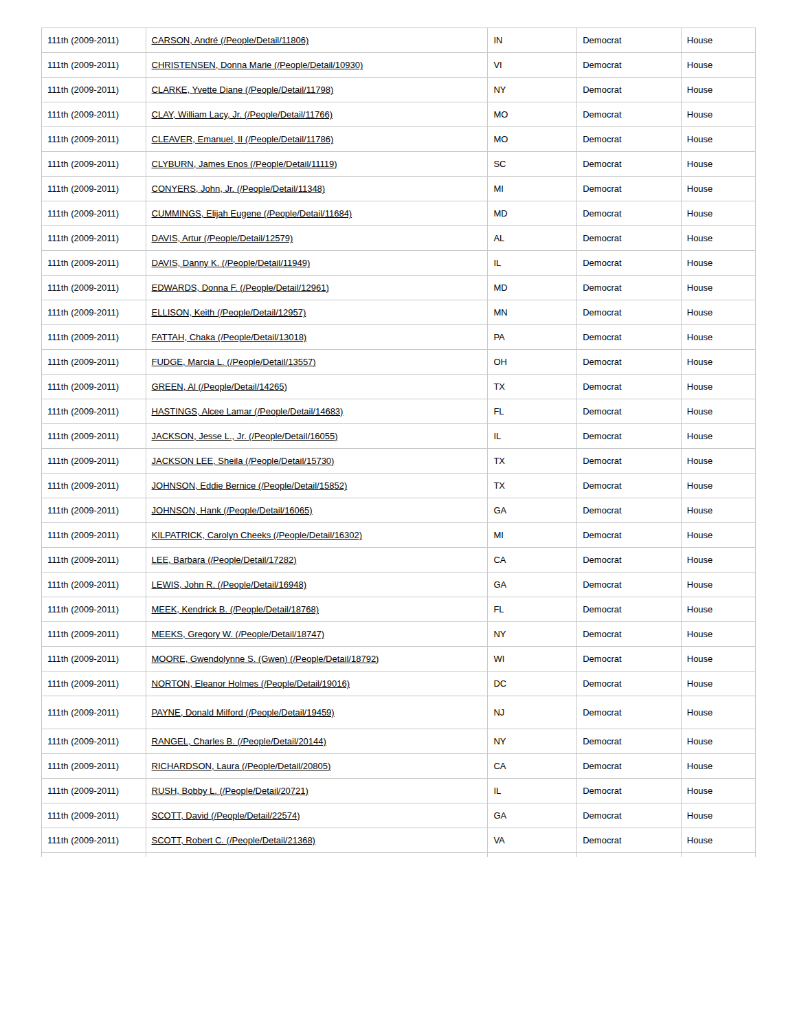| 111th (2009-2011) | CARSON, André (/People/Detail/11806) | IN | Democrat | House |
| 111th (2009-2011) | CHRISTENSEN, Donna Marie (/People/Detail/10930) | VI | Democrat | House |
| 111th (2009-2011) | CLARKE, Yvette Diane (/People/Detail/11798) | NY | Democrat | House |
| 111th (2009-2011) | CLAY, William Lacy, Jr. (/People/Detail/11766) | MO | Democrat | House |
| 111th (2009-2011) | CLEAVER, Emanuel, II (/People/Detail/11786) | MO | Democrat | House |
| 111th (2009-2011) | CLYBURN, James Enos (/People/Detail/11119) | SC | Democrat | House |
| 111th (2009-2011) | CONYERS, John, Jr. (/People/Detail/11348) | MI | Democrat | House |
| 111th (2009-2011) | CUMMINGS, Elijah Eugene (/People/Detail/11684) | MD | Democrat | House |
| 111th (2009-2011) | DAVIS, Artur (/People/Detail/12579) | AL | Democrat | House |
| 111th (2009-2011) | DAVIS, Danny K. (/People/Detail/11949) | IL | Democrat | House |
| 111th (2009-2011) | EDWARDS, Donna F. (/People/Detail/12961) | MD | Democrat | House |
| 111th (2009-2011) | ELLISON, Keith (/People/Detail/12957) | MN | Democrat | House |
| 111th (2009-2011) | FATTAH, Chaka (/People/Detail/13018) | PA | Democrat | House |
| 111th (2009-2011) | FUDGE, Marcia L. (/People/Detail/13557) | OH | Democrat | House |
| 111th (2009-2011) | GREEN, Al (/People/Detail/14265) | TX | Democrat | House |
| 111th (2009-2011) | HASTINGS, Alcee Lamar (/People/Detail/14683) | FL | Democrat | House |
| 111th (2009-2011) | JACKSON, Jesse L., Jr. (/People/Detail/16055) | IL | Democrat | House |
| 111th (2009-2011) | JACKSON LEE, Sheila (/People/Detail/15730) | TX | Democrat | House |
| 111th (2009-2011) | JOHNSON, Eddie Bernice (/People/Detail/15852) | TX | Democrat | House |
| 111th (2009-2011) | JOHNSON, Hank (/People/Detail/16065) | GA | Democrat | House |
| 111th (2009-2011) | KILPATRICK, Carolyn Cheeks (/People/Detail/16302) | MI | Democrat | House |
| 111th (2009-2011) | LEE, Barbara (/People/Detail/17282) | CA | Democrat | House |
| 111th (2009-2011) | LEWIS, John R. (/People/Detail/16948) | GA | Democrat | House |
| 111th (2009-2011) | MEEK, Kendrick B. (/People/Detail/18768) | FL | Democrat | House |
| 111th (2009-2011) | MEEKS, Gregory W. (/People/Detail/18747) | NY | Democrat | House |
| 111th (2009-2011) | MOORE, Gwendolynne S. (Gwen) (/People/Detail/18792) | WI | Democrat | House |
| 111th (2009-2011) | NORTON, Eleanor Holmes (/People/Detail/19016) | DC | Democrat | House |
| 111th (2009-2011) | PAYNE, Donald Milford (/People/Detail/19459) | NJ | Democrat | House |
| 111th (2009-2011) | RANGEL, Charles B. (/People/Detail/20144) | NY | Democrat | House |
| 111th (2009-2011) | RICHARDSON, Laura (/People/Detail/20805) | CA | Democrat | House |
| 111th (2009-2011) | RUSH, Bobby L. (/People/Detail/20721) | IL | Democrat | House |
| 111th (2009-2011) | SCOTT, David (/People/Detail/22574) | GA | Democrat | House |
| 111th (2009-2011) | SCOTT, Robert C. (/People/Detail/21368) | VA | Democrat | House |